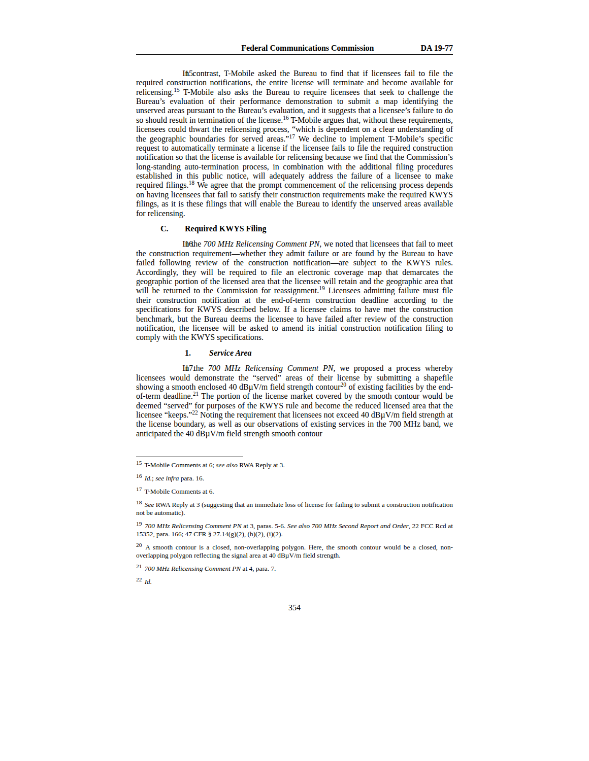Federal Communications Commission
DA 19-77
15. In contrast, T-Mobile asked the Bureau to find that if licensees fail to file the required construction notifications, the entire license will terminate and become available for relicensing.15 T-Mobile also asks the Bureau to require licensees that seek to challenge the Bureau’s evaluation of their performance demonstration to submit a map identifying the unserved areas pursuant to the Bureau’s evaluation, and it suggests that a licensee’s failure to do so should result in termination of the license.16 T-Mobile argues that, without these requirements, licensees could thwart the relicensing process, “which is dependent on a clear understanding of the geographic boundaries for served areas.”17 We decline to implement T-Mobile’s specific request to automatically terminate a license if the licensee fails to file the required construction notification so that the license is available for relicensing because we find that the Commission’s long-standing auto-termination process, in combination with the additional filing procedures established in this public notice, will adequately address the failure of a licensee to make required filings.18 We agree that the prompt commencement of the relicensing process depends on having licensees that fail to satisfy their construction requirements make the required KWYS filings, as it is these filings that will enable the Bureau to identify the unserved areas available for relicensing.
C. Required KWYS Filing
16. In the 700 MHz Relicensing Comment PN, we noted that licensees that fail to meet the construction requirement—whether they admit failure or are found by the Bureau to have failed following review of the construction notification—are subject to the KWYS rules. Accordingly, they will be required to file an electronic coverage map that demarcates the geographic portion of the licensed area that the licensee will retain and the geographic area that will be returned to the Commission for reassignment.19 Licensees admitting failure must file their construction notification at the end-of-term construction deadline according to the specifications for KWYS described below. If a licensee claims to have met the construction benchmark, but the Bureau deems the licensee to have failed after review of the construction notification, the licensee will be asked to amend its initial construction notification filing to comply with the KWYS specifications.
1. Service Area
17. In the 700 MHz Relicensing Comment PN, we proposed a process whereby licensees would demonstrate the “served” areas of their license by submitting a shapefile showing a smooth enclosed 40 dBµV/m field strength contour20 of existing facilities by the end-of-term deadline.21 The portion of the license market covered by the smooth contour would be deemed “served” for purposes of the KWYS rule and become the reduced licensed area that the licensee “keeps.”22 Noting the requirement that licensees not exceed 40 dBµV/m field strength at the license boundary, as well as our observations of existing services in the 700 MHz band, we anticipated the 40 dBµV/m field strength smooth contour
15 T-Mobile Comments at 6; see also RWA Reply at 3.
16 Id.; see infra para. 16.
17 T-Mobile Comments at 6.
18 See RWA Reply at 3 (suggesting that an immediate loss of license for failing to submit a construction notification not be automatic).
19 700 MHz Relicensing Comment PN at 3, paras. 5-6. See also 700 MHz Second Report and Order, 22 FCC Rcd at 15352, para. 166; 47 CFR § 27.14(g)(2), (h)(2), (i)(2).
20 A smooth contour is a closed, non-overlapping polygon. Here, the smooth contour would be a closed, non-overlapping polygon reflecting the signal area at 40 dBµV/m field strength.
21 700 MHz Relicensing Comment PN at 4, para. 7.
22 Id.
354